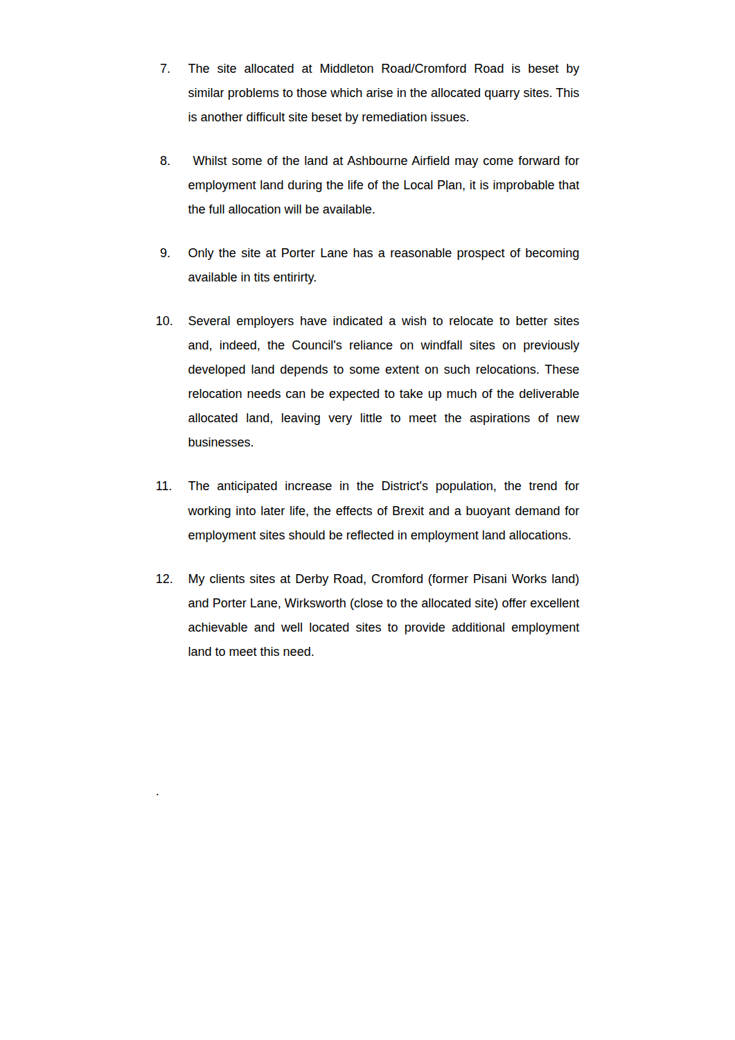The site allocated at Middleton Road/Cromford Road is beset by similar problems to those which arise in the allocated quarry sites. This is another difficult site beset by remediation issues.
Whilst some of the land at Ashbourne Airfield may come forward for employment land during the life of the Local Plan, it is improbable that the full allocation will be available.
Only the site at Porter Lane has a reasonable prospect of becoming available in tits entirirty.
Several employers have indicated a wish to relocate to better sites and, indeed, the Council's reliance on windfall sites on previously developed land depends to some extent on such relocations. These relocation needs can be expected to take up much of the deliverable allocated land, leaving very little to meet the aspirations of new businesses.
The anticipated increase in the District's population, the trend for working into later life, the effects of Brexit and a buoyant demand for employment sites should be reflected in employment land allocations.
My clients sites at Derby Road, Cromford (former Pisani Works land) and Porter Lane, Wirksworth (close to the allocated site) offer excellent achievable and well located sites to provide additional employment land to meet this need.
.